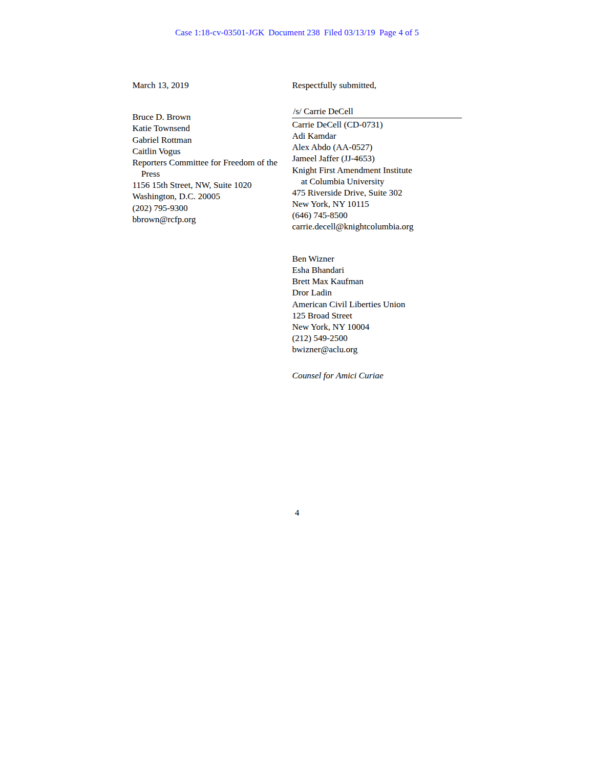Case 1:18-cv-03501-JGK Document 238 Filed 03/13/19 Page 4 of 5
March 13, 2019
Bruce D. Brown
Katie Townsend
Gabriel Rottman
Caitlin Vogus
Reporters Committee for Freedom of the
Press
1156 15th Street, NW, Suite 1020
Washington, D.C. 20005
(202) 795-9300
bbrown@rcfp.org
Respectfully submitted,
/s/ Carrie DeCell
Carrie DeCell (CD-0731)
Adi Kamdar
Alex Abdo (AA-0527)
Jameel Jaffer (JJ-4653)
Knight First Amendment Institute
at Columbia University
475 Riverside Drive, Suite 302
New York, NY 10115
(646) 745-8500
carrie.decell@knightcolumbia.org
Ben Wizner
Esha Bhandari
Brett Max Kaufman
Dror Ladin
American Civil Liberties Union
125 Broad Street
New York, NY 10004
(212) 549-2500
bwizner@aclu.org
Counsel for Amici Curiae
4